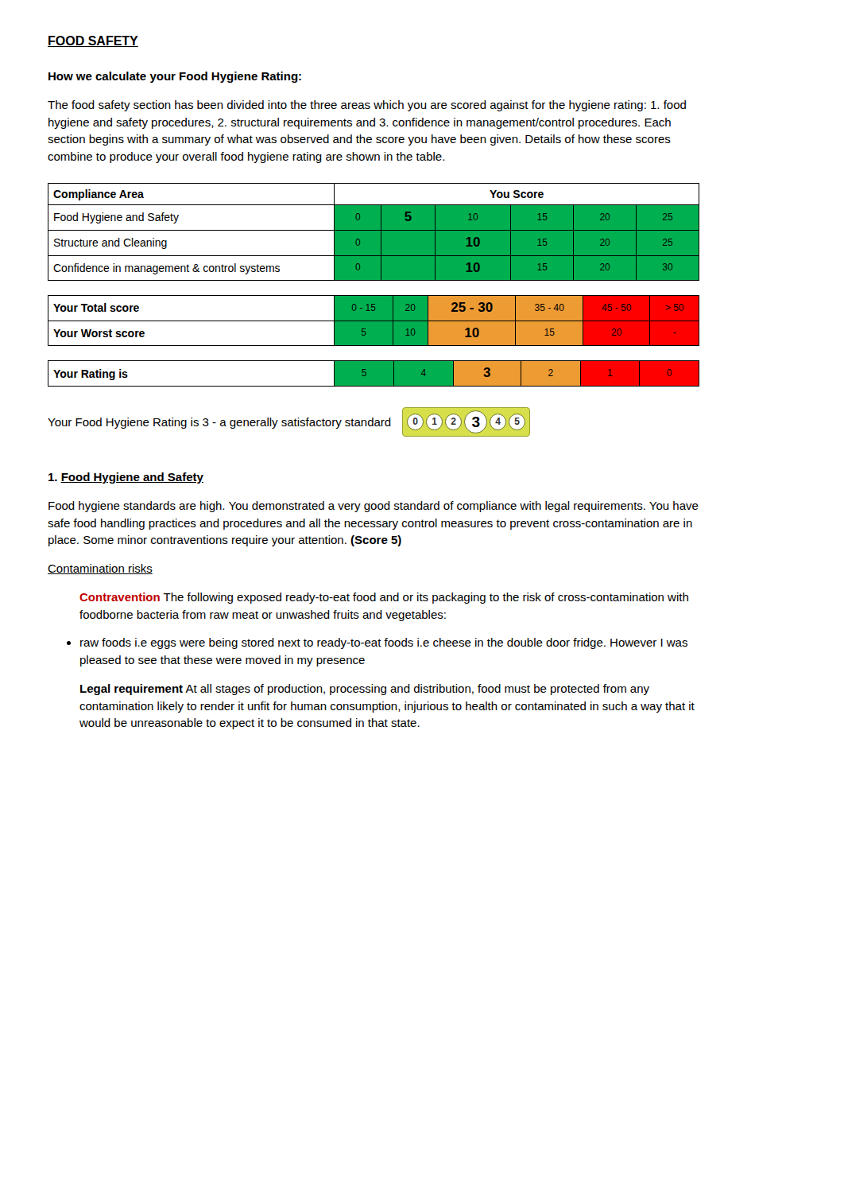FOOD SAFETY
How we calculate your Food Hygiene Rating:
The food safety section has been divided into the three areas which you are scored against for the hygiene rating: 1. food hygiene and safety procedures, 2. structural requirements and 3. confidence in management/control procedures. Each section begins with a summary of what was observed and the score you have been given. Details of how these scores combine to produce your overall food hygiene rating are shown in the table.
| Compliance Area | You Score |
| Food Hygiene and Safety | 0 | 5 | 10 | 15 | 20 | 25 |
| Structure and Cleaning | 0 | 5 | 10 | 15 | 20 | 25 |
| Confidence in management & control systems | 0 | 5 | 10 | 15 | 20 | 30 |
| Your Total score | 0 - 15 | 20 | 25 - 30 | 35 - 40 | 45 - 50 | > 50 |
| Your Worst score | 5 | 10 | 10 | 15 | 20 | - |
| Your Rating is | 5 | 4 | 3 | 2 | 1 | 0 |
Your Food Hygiene Rating is 3 - a generally satisfactory standard
012345
1. Food Hygiene and Safety
Food hygiene standards are high. You demonstrated a very good standard of compliance with legal requirements. You have safe food handling practices and procedures and all the necessary control measures to prevent cross-contamination are in place. Some minor contraventions require your attention. (Score 5)
Contamination risks
Contravention The following exposed ready-to-eat food and or its packaging to the risk of cross-contamination with foodborne bacteria from raw meat or unwashed fruits and vegetables:
raw foods i.e eggs were being stored next to ready-to-eat foods i.e cheese in the double door fridge. However I was pleased to see that these were moved in my presence
Legal requirement At all stages of production, processing and distribution, food must be protected from any contamination likely to render it unfit for human consumption, injurious to health or contaminated in such a way that it would be unreasonable to expect it to be consumed in that state.